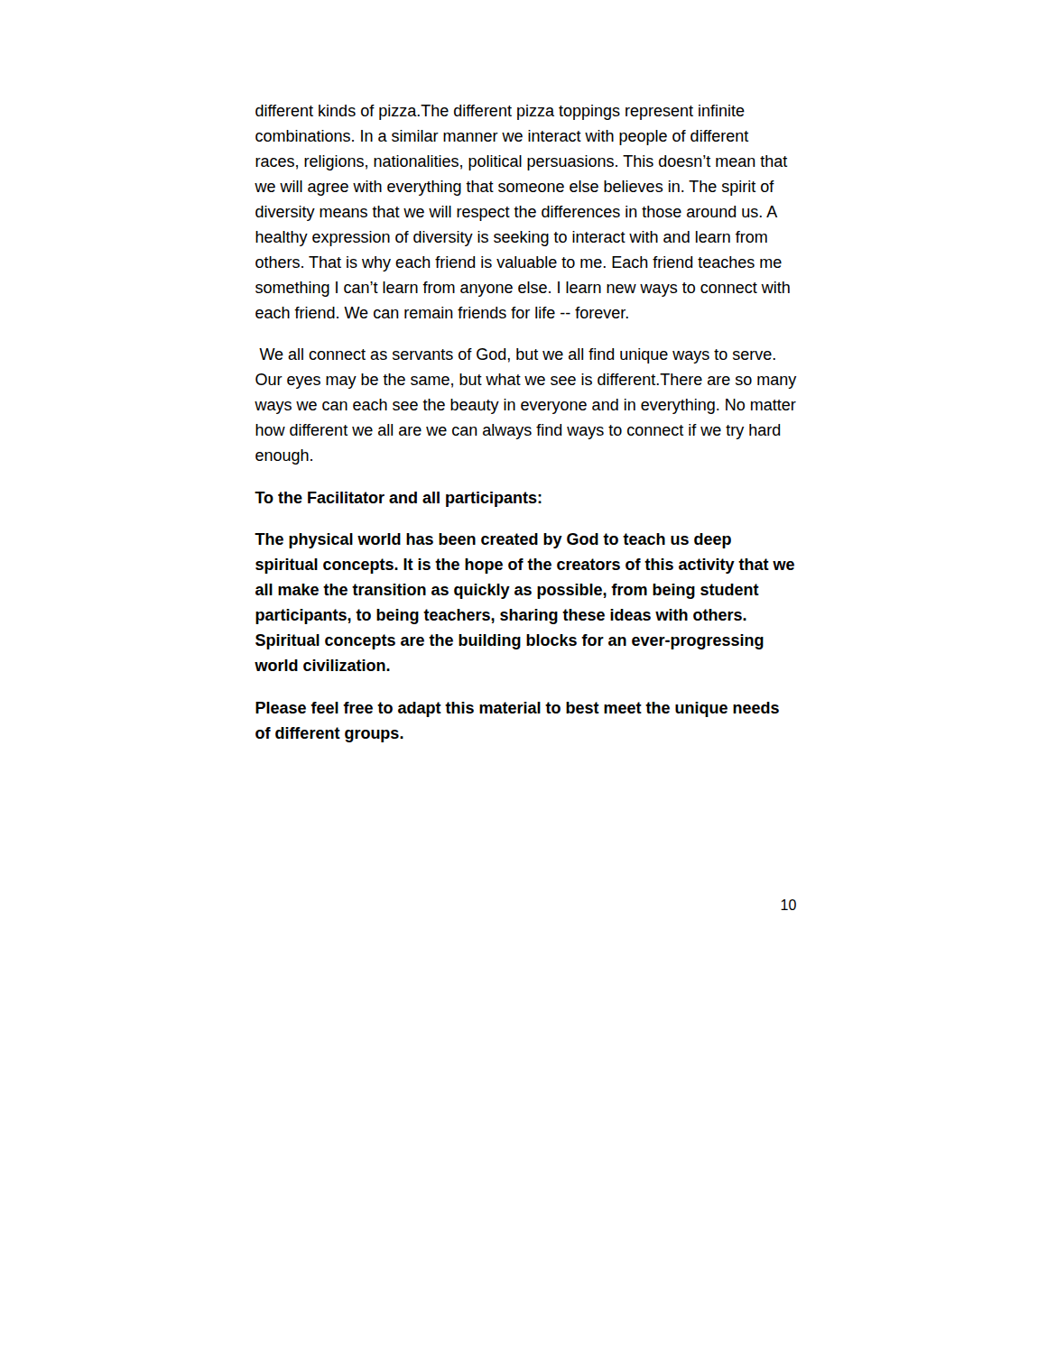different kinds of pizza.The different pizza toppings represent infinite combinations. In a similar manner we interact with people of different races, religions, nationalities, political persuasions. This doesn’t mean that we will agree with everything that someone else believes in. The spirit of diversity means that we will respect the differences in those around us. A healthy expression of diversity is seeking to interact with and learn from others. That is why each friend is valuable to me. Each friend teaches me something I can’t learn from anyone else. I learn new ways to connect with each friend. We can remain friends for life -- forever.
We all connect as servants of God, but we all find unique ways to serve. Our eyes may be the same, but what we see is different.There are so many ways we can each see the beauty in everyone and in everything. No matter how different we all are we can always find ways to connect if we try hard enough.
To the Facilitator and all participants:
The physical world has been created by God to teach us deep spiritual concepts. It is the hope of the creators of this activity that we all make the transition as quickly as possible, from being student participants, to being teachers, sharing these ideas with others. Spiritual concepts are the building blocks for an ever-progressing world civilization.
Please feel free to adapt this material to best meet the unique needs of different groups.
10